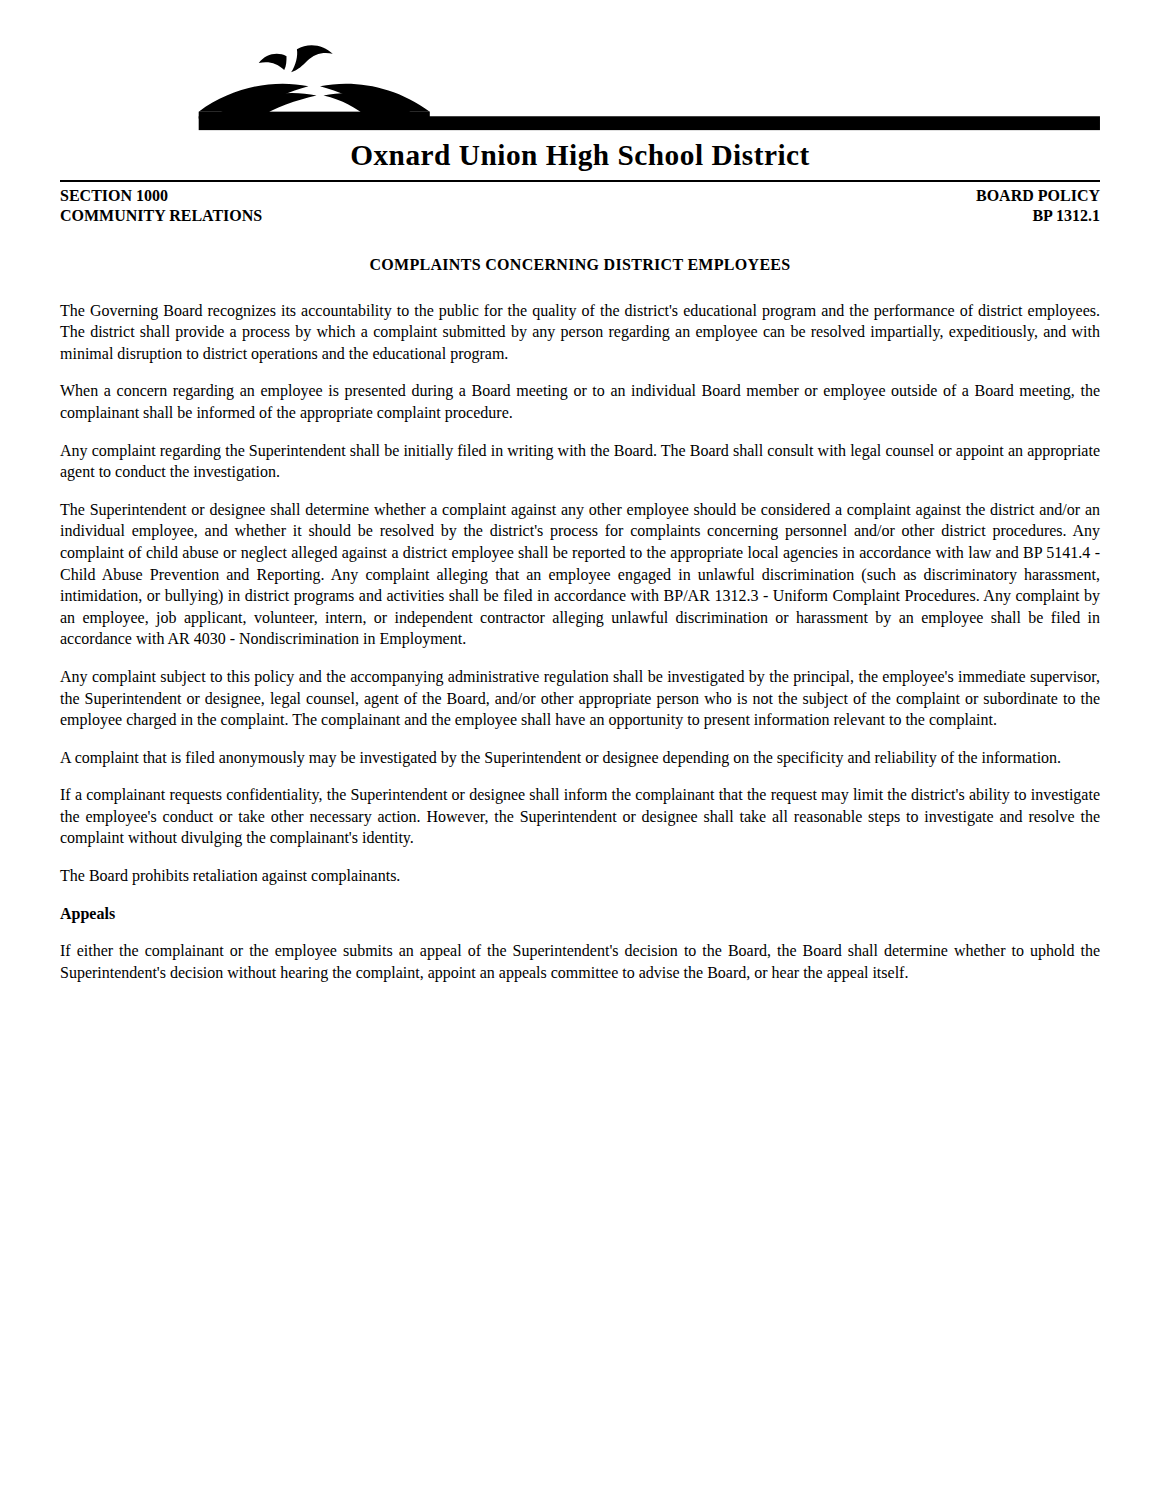Oxnard Union High School District
SECTION 1000
COMMUNITY RELATIONS
BOARD POLICY
BP 1312.1
COMPLAINTS CONCERNING DISTRICT EMPLOYEES
The Governing Board recognizes its accountability to the public for the quality of the district's educational program and the performance of district employees. The district shall provide a process by which a complaint submitted by any person regarding an employee can be resolved impartially, expeditiously, and with minimal disruption to district operations and the educational program.
When a concern regarding an employee is presented during a Board meeting or to an individual Board member or employee outside of a Board meeting, the complainant shall be informed of the appropriate complaint procedure.
Any complaint regarding the Superintendent shall be initially filed in writing with the Board. The Board shall consult with legal counsel or appoint an appropriate agent to conduct the investigation.
The Superintendent or designee shall determine whether a complaint against any other employee should be considered a complaint against the district and/or an individual employee, and whether it should be resolved by the district's process for complaints concerning personnel and/or other district procedures. Any complaint of child abuse or neglect alleged against a district employee shall be reported to the appropriate local agencies in accordance with law and BP 5141.4 - Child Abuse Prevention and Reporting. Any complaint alleging that an employee engaged in unlawful discrimination (such as discriminatory harassment, intimidation, or bullying) in district programs and activities shall be filed in accordance with BP/AR 1312.3 - Uniform Complaint Procedures. Any complaint by an employee, job applicant, volunteer, intern, or independent contractor alleging unlawful discrimination or harassment by an employee shall be filed in accordance with AR 4030 - Nondiscrimination in Employment.
Any complaint subject to this policy and the accompanying administrative regulation shall be investigated by the principal, the employee's immediate supervisor, the Superintendent or designee, legal counsel, agent of the Board, and/or other appropriate person who is not the subject of the complaint or subordinate to the employee charged in the complaint. The complainant and the employee shall have an opportunity to present information relevant to the complaint.
A complaint that is filed anonymously may be investigated by the Superintendent or designee depending on the specificity and reliability of the information.
If a complainant requests confidentiality, the Superintendent or designee shall inform the complainant that the request may limit the district's ability to investigate the employee's conduct or take other necessary action. However, the Superintendent or designee shall take all reasonable steps to investigate and resolve the complaint without divulging the complainant's identity.
The Board prohibits retaliation against complainants.
Appeals
If either the complainant or the employee submits an appeal of the Superintendent's decision to the Board, the Board shall determine whether to uphold the Superintendent's decision without hearing the complaint, appoint an appeals committee to advise the Board, or hear the appeal itself.